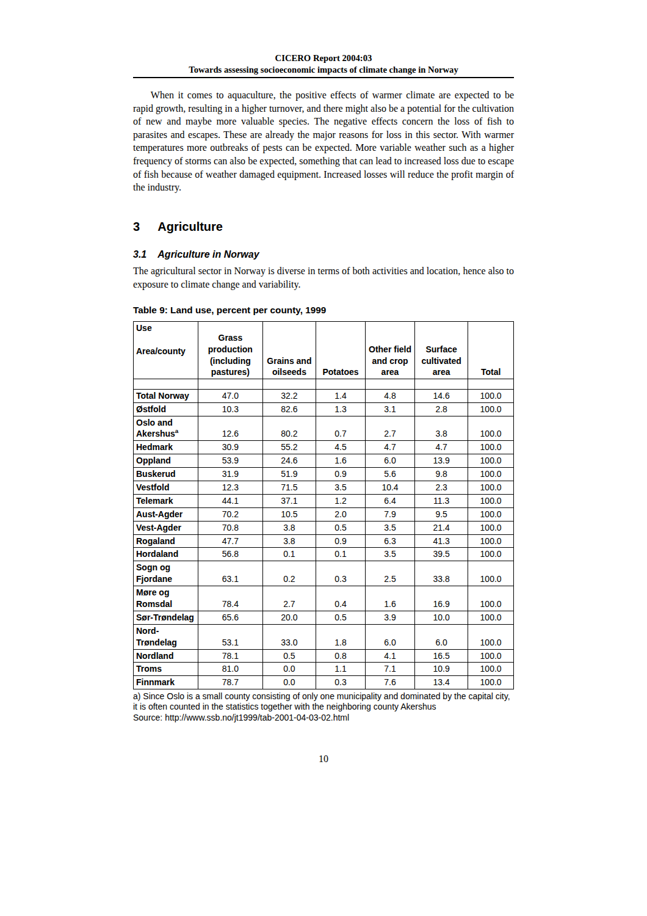CICERO Report 2004:03
Towards assessing socioeconomic impacts of climate change in Norway
When it comes to aquaculture, the positive effects of warmer climate are expected to be rapid growth, resulting in a higher turnover, and there might also be a potential for the cultivation of new and maybe more valuable species. The negative effects concern the loss of fish to parasites and escapes. These are already the major reasons for loss in this sector. With warmer temperatures more outbreaks of pests can be expected. More variable weather such as a higher frequency of storms can also be expected, something that can lead to increased loss due to escape of fish because of weather damaged equipment. Increased losses will reduce the profit margin of the industry.
3 Agriculture
3.1 Agriculture in Norway
The agricultural sector in Norway is diverse in terms of both activities and location, hence also to exposure to climate change and variability.
Table 9: Land use, percent per county, 1999
| Use Area/county | Grass production (including pastures) | Grains and oilseeds | Potatoes | Other field and crop area | Surface cultivated area | Total |
| --- | --- | --- | --- | --- | --- | --- |
| Total Norway | 47.0 | 32.2 | 1.4 | 4.8 | 14.6 | 100.0 |
| Østfold | 10.3 | 82.6 | 1.3 | 3.1 | 2.8 | 100.0 |
| Oslo and Akershus a | 12.6 | 80.2 | 0.7 | 2.7 | 3.8 | 100.0 |
| Hedmark | 30.9 | 55.2 | 4.5 | 4.7 | 4.7 | 100.0 |
| Oppland | 53.9 | 24.6 | 1.6 | 6.0 | 13.9 | 100.0 |
| Buskerud | 31.9 | 51.9 | 0.9 | 5.6 | 9.8 | 100.0 |
| Vestfold | 12.3 | 71.5 | 3.5 | 10.4 | 2.3 | 100.0 |
| Telemark | 44.1 | 37.1 | 1.2 | 6.4 | 11.3 | 100.0 |
| Aust-Agder | 70.2 | 10.5 | 2.0 | 7.9 | 9.5 | 100.0 |
| Vest-Agder | 70.8 | 3.8 | 0.5 | 3.5 | 21.4 | 100.0 |
| Rogaland | 47.7 | 3.8 | 0.9 | 6.3 | 41.3 | 100.0 |
| Hordaland | 56.8 | 0.1 | 0.1 | 3.5 | 39.5 | 100.0 |
| Sogn og Fjordane | 63.1 | 0.2 | 0.3 | 2.5 | 33.8 | 100.0 |
| Møre og Romsdal | 78.4 | 2.7 | 0.4 | 1.6 | 16.9 | 100.0 |
| Sør-Trøndelag | 65.6 | 20.0 | 0.5 | 3.9 | 10.0 | 100.0 |
| Nord-Trøndelag | 53.1 | 33.0 | 1.8 | 6.0 | 6.0 | 100.0 |
| Nordland | 78.1 | 0.5 | 0.8 | 4.1 | 16.5 | 100.0 |
| Troms | 81.0 | 0.0 | 1.1 | 7.1 | 10.9 | 100.0 |
| Finnmark | 78.7 | 0.0 | 0.3 | 7.6 | 13.4 | 100.0 |
a) Since Oslo is a small county consisting of only one municipality and dominated by the capital city, it is often counted in the statistics together with the neighboring county Akershus Source: http://www.ssb.no/jt1999/tab-2001-04-03-02.html
10